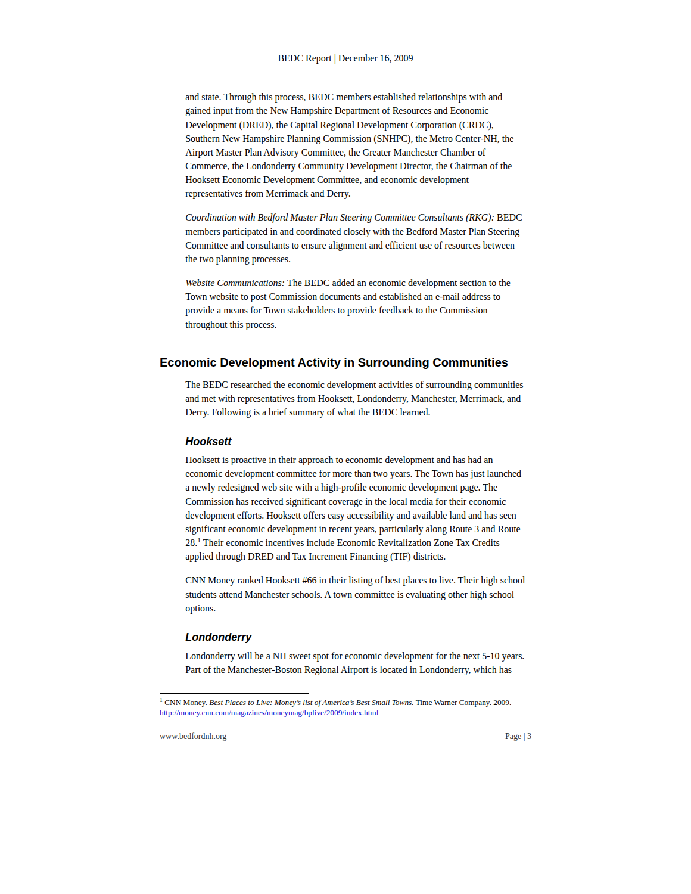BEDC Report | December 16, 2009
and state. Through this process, BEDC members established relationships with and gained input from the New Hampshire Department of Resources and Economic Development (DRED), the Capital Regional Development Corporation (CRDC), Southern New Hampshire Planning Commission (SNHPC), the Metro Center-NH, the Airport Master Plan Advisory Committee, the Greater Manchester Chamber of Commerce, the Londonderry Community Development Director, the Chairman of the Hooksett Economic Development Committee, and economic development representatives from Merrimack and Derry.
Coordination with Bedford Master Plan Steering Committee Consultants (RKG): BEDC members participated in and coordinated closely with the Bedford Master Plan Steering Committee and consultants to ensure alignment and efficient use of resources between the two planning processes.
Website Communications: The BEDC added an economic development section to the Town website to post Commission documents and established an e-mail address to provide a means for Town stakeholders to provide feedback to the Commission throughout this process.
Economic Development Activity in Surrounding Communities
The BEDC researched the economic development activities of surrounding communities and met with representatives from Hooksett, Londonderry, Manchester, Merrimack, and Derry. Following is a brief summary of what the BEDC learned.
Hooksett
Hooksett is proactive in their approach to economic development and has had an economic development committee for more than two years. The Town has just launched a newly redesigned web site with a high-profile economic development page. The Commission has received significant coverage in the local media for their economic development efforts. Hooksett offers easy accessibility and available land and has seen significant economic development in recent years, particularly along Route 3 and Route 28.1 Their economic incentives include Economic Revitalization Zone Tax Credits applied through DRED and Tax Increment Financing (TIF) districts.
CNN Money ranked Hooksett #66 in their listing of best places to live. Their high school students attend Manchester schools. A town committee is evaluating other high school options.
Londonderry
Londonderry will be a NH sweet spot for economic development for the next 5-10 years. Part of the Manchester-Boston Regional Airport is located in Londonderry, which has
1 CNN Money. Best Places to Live: Money’s list of America’s Best Small Towns. Time Warner Company. 2009.
http://money.cnn.com/magazines/moneymag/bplive/2009/index.html
www.bedfordnh.org Page | 3